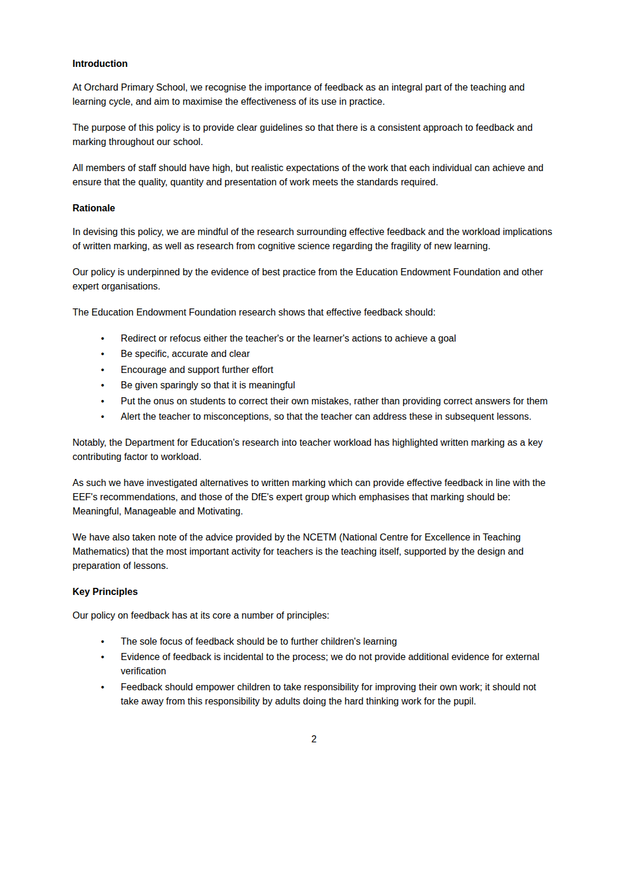Introduction
At Orchard Primary School, we recognise the importance of feedback as an integral part of the teaching and learning cycle, and aim to maximise the effectiveness of its use in practice.
The purpose of this policy is to provide clear guidelines so that there is a consistent approach to feedback and marking throughout our school.
All members of staff should have high, but realistic expectations of the work that each individual can achieve and ensure that the quality, quantity and presentation of work meets the standards required.
Rationale
In devising this policy, we are mindful of the research surrounding effective feedback and the workload implications of written marking, as well as research from cognitive science regarding the fragility of new learning.
Our policy is underpinned by the evidence of best practice from the Education Endowment Foundation and other expert organisations.
The Education Endowment Foundation research shows that effective feedback should:
Redirect or refocus either the teacher's or the learner's actions to achieve a goal
Be specific, accurate and clear
Encourage and support further effort
Be given sparingly so that it is meaningful
Put the onus on students to correct their own mistakes, rather than providing correct answers for them
Alert the teacher to misconceptions, so that the teacher can address these in subsequent lessons.
Notably, the Department for Education's research into teacher workload has highlighted written marking as a key contributing factor to workload.
As such we have investigated alternatives to written marking which can provide effective feedback in line with the EEF's recommendations, and those of the DfE's expert group which emphasises that marking should be: Meaningful, Manageable and Motivating.
We have also taken note of the advice provided by the NCETM (National Centre for Excellence in Teaching Mathematics) that the most important activity for teachers is the teaching itself, supported by the design and preparation of lessons.
Key Principles
Our policy on feedback has at its core a number of principles:
The sole focus of feedback should be to further children's learning
Evidence of feedback is incidental to the process; we do not provide additional evidence for external verification
Feedback should empower children to take responsibility for improving their own work; it should not take away from this responsibility by adults doing the hard thinking work for the pupil.
2